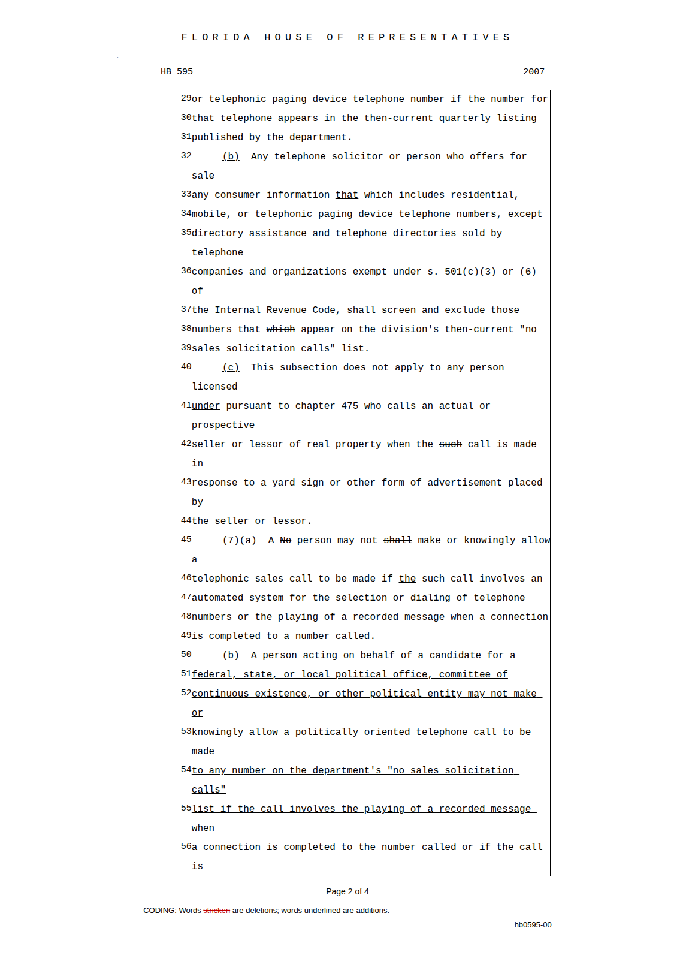.
FLORIDA HOUSE OF REPRESENTATIVES
HB 595 2007
| 29 | or telephonic paging device telephone number if the number for |
| 30 | that telephone appears in the then-current quarterly listing |
| 31 | published by the department. |
| 32 | (b) Any telephone solicitor or person who offers for sale |
| 33 | any consumer information that which includes residential, |
| 34 | mobile, or telephonic paging device telephone numbers, except |
| 35 | directory assistance and telephone directories sold by telephone |
| 36 | companies and organizations exempt under s. 501(c)(3) or (6) of |
| 37 | the Internal Revenue Code, shall screen and exclude those |
| 38 | numbers that which appear on the division's then-current "no |
| 39 | sales solicitation calls" list. |
| 40 | (c) This subsection does not apply to any person licensed |
| 41 | under pursuant to chapter 475 who calls an actual or prospective |
| 42 | seller or lessor of real property when the such call is made in |
| 43 | response to a yard sign or other form of advertisement placed by |
| 44 | the seller or lessor. |
| 45 | (7)(a) A No person may not shall make or knowingly allow a |
| 46 | telephonic sales call to be made if the such call involves an |
| 47 | automated system for the selection or dialing of telephone |
| 48 | numbers or the playing of a recorded message when a connection |
| 49 | is completed to a number called. |
| 50 | (b) A person acting on behalf of a candidate for a |
| 51 | federal, state, or local political office, committee of |
| 52 | continuous existence, or other political entity may not make or |
| 53 | knowingly allow a politically oriented telephone call to be made |
| 54 | to any number on the department's "no sales solicitation calls" |
| 55 | list if the call involves the playing of a recorded message when |
| 56 | a connection is completed to the number called or if the call is |
Page 2 of 4
CODING: Words stricken are deletions; words underlined are additions.
hb0595-00